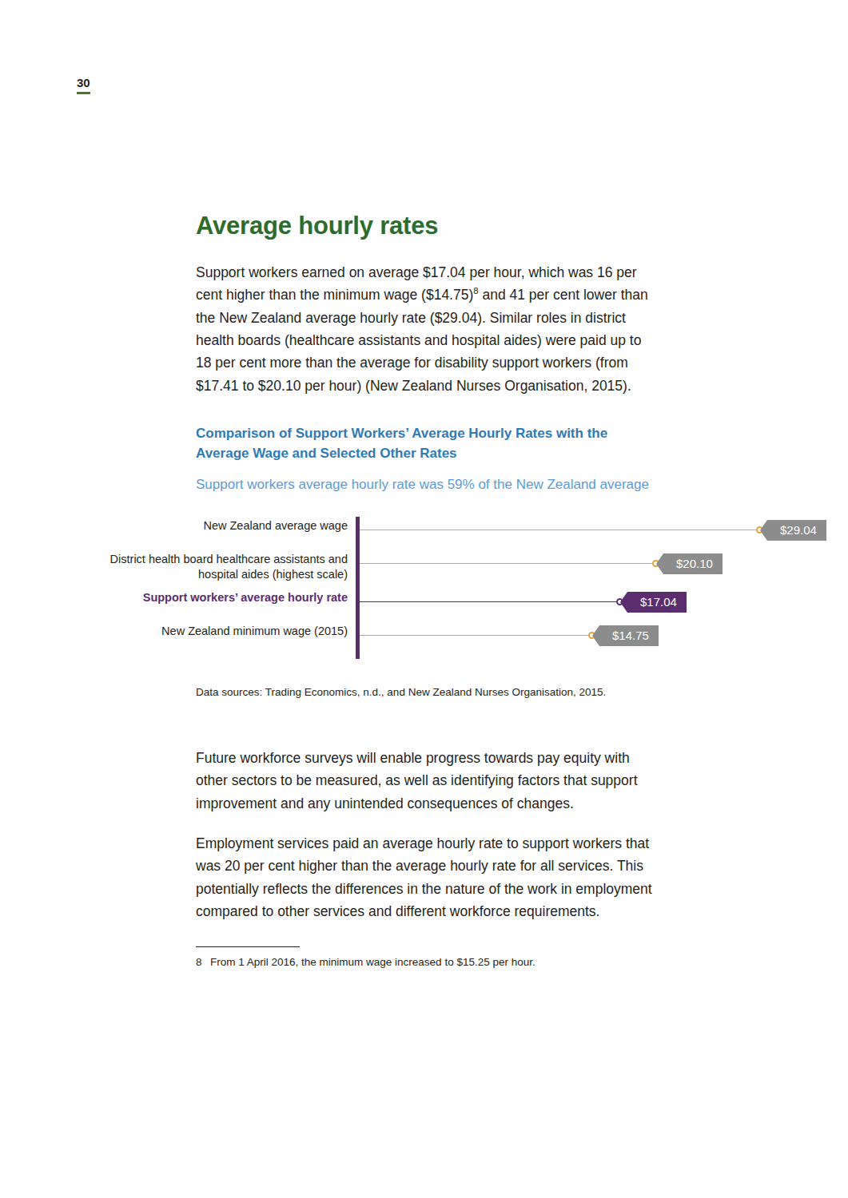30
Average hourly rates
Support workers earned on average $17.04 per hour, which was 16 per cent higher than the minimum wage ($14.75)8 and 41 per cent lower than the New Zealand average hourly rate ($29.04). Similar roles in district health boards (healthcare assistants and hospital aides) were paid up to 18 per cent more than the average for disability support workers (from $17.41 to $20.10 per hour) (New Zealand Nurses Organisation, 2015).
Comparison of Support Workers’ Average Hourly Rates with the Average Wage and Selected Other Rates
Support workers average hourly rate was 59% of the New Zealand average
New Zealand average wage
$29.04
District health board healthcare assistants and hospital aides (highest scale)
$20.10
Support workers’ average hourly rate
$17.04
New Zealand minimum wage (2015)
$14.75
Data sources: Trading Economics, n.d., and New Zealand Nurses Organisation, 2015.
Future workforce surveys will enable progress towards pay equity with other sectors to be measured, as well as identifying factors that support improvement and any unintended consequences of changes.
Employment services paid an average hourly rate to support workers that was 20 per cent higher than the average hourly rate for all services. This potentially reflects the differences in the nature of the work in employment compared to other services and different workforce requirements.
8 From 1 April 2016, the minimum wage increased to $15.25 per hour.